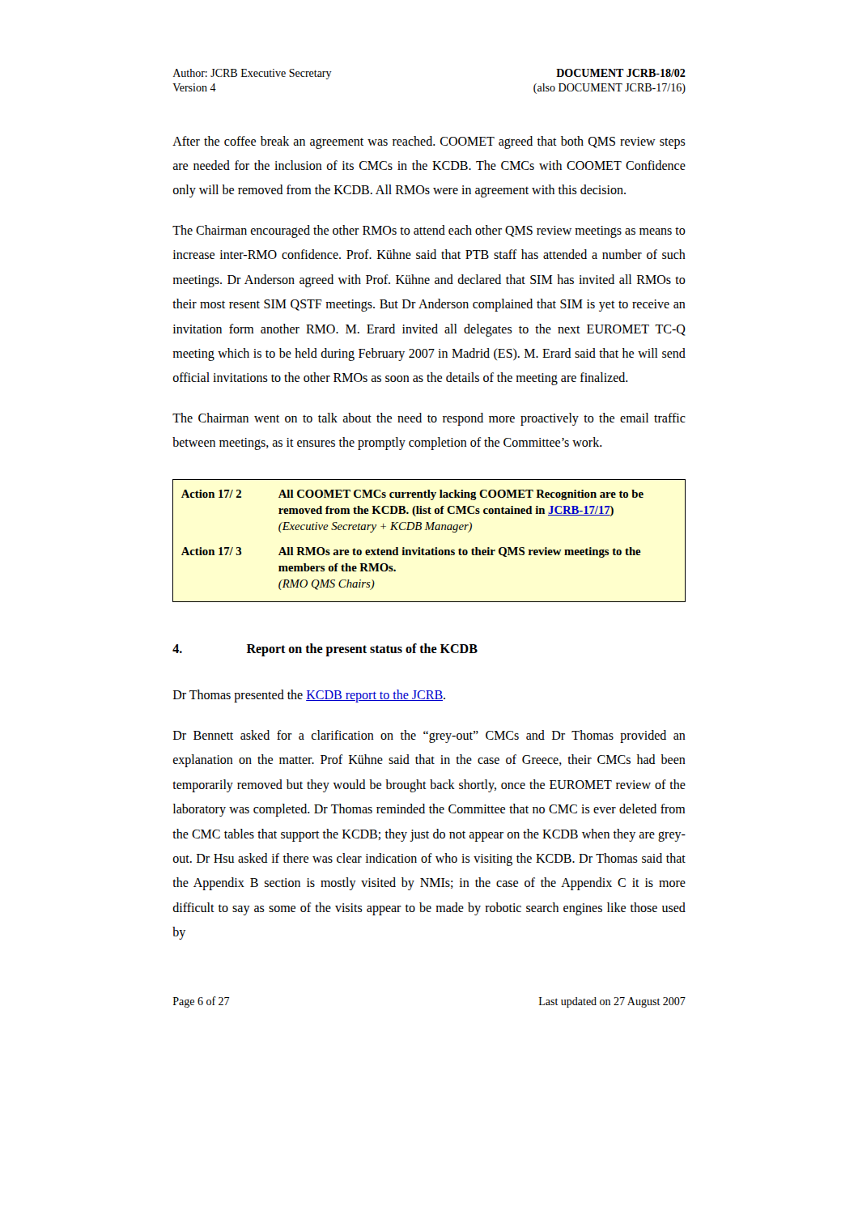Author: JCRB Executive Secretary
Version 4
DOCUMENT JCRB-18/02
(also DOCUMENT JCRB-17/16)
After the coffee break an agreement was reached. COOMET agreed that both QMS review steps are needed for the inclusion of its CMCs in the KCDB. The CMCs with COOMET Confidence only will be removed from the KCDB. All RMOs were in agreement with this decision.
The Chairman encouraged the other RMOs to attend each other QMS review meetings as means to increase inter-RMO confidence. Prof. Kühne said that PTB staff has attended a number of such meetings. Dr Anderson agreed with Prof. Kühne and declared that SIM has invited all RMOs to their most resent SIM QSTF meetings. But Dr Anderson complained that SIM is yet to receive an invitation form another RMO. M. Erard invited all delegates to the next EUROMET TC-Q meeting which is to be held during February 2007 in Madrid (ES). M. Erard said that he will send official invitations to the other RMOs as soon as the details of the meeting are finalized.
The Chairman went on to talk about the need to respond more proactively to the email traffic between meetings, as it ensures the promptly completion of the Committee’s work.
Action 17/ 2
All COOMET CMCs currently lacking COOMET Recognition are to be removed from the KCDB. (list of CMCs contained in JCRB-17/17)
(Executive Secretary + KCDB Manager)
Action 17/ 3
All RMOs are to extend invitations to their QMS review meetings to the members of the RMOs.
(RMO QMS Chairs)
4. Report on the present status of the KCDB
Dr Thomas presented the KCDB report to the JCRB.
Dr Bennett asked for a clarification on the “grey-out” CMCs and Dr Thomas provided an explanation on the matter. Prof Kühne said that in the case of Greece, their CMCs had been temporarily removed but they would be brought back shortly, once the EUROMET review of the laboratory was completed. Dr Thomas reminded the Committee that no CMC is ever deleted from the CMC tables that support the KCDB; they just do not appear on the KCDB when they are grey-out. Dr Hsu asked if there was clear indication of who is visiting the KCDB. Dr Thomas said that the Appendix B section is mostly visited by NMIs; in the case of the Appendix C it is more difficult to say as some of the visits appear to be made by robotic search engines like those used by
Page 6 of 27
Last updated on 27 August 2007